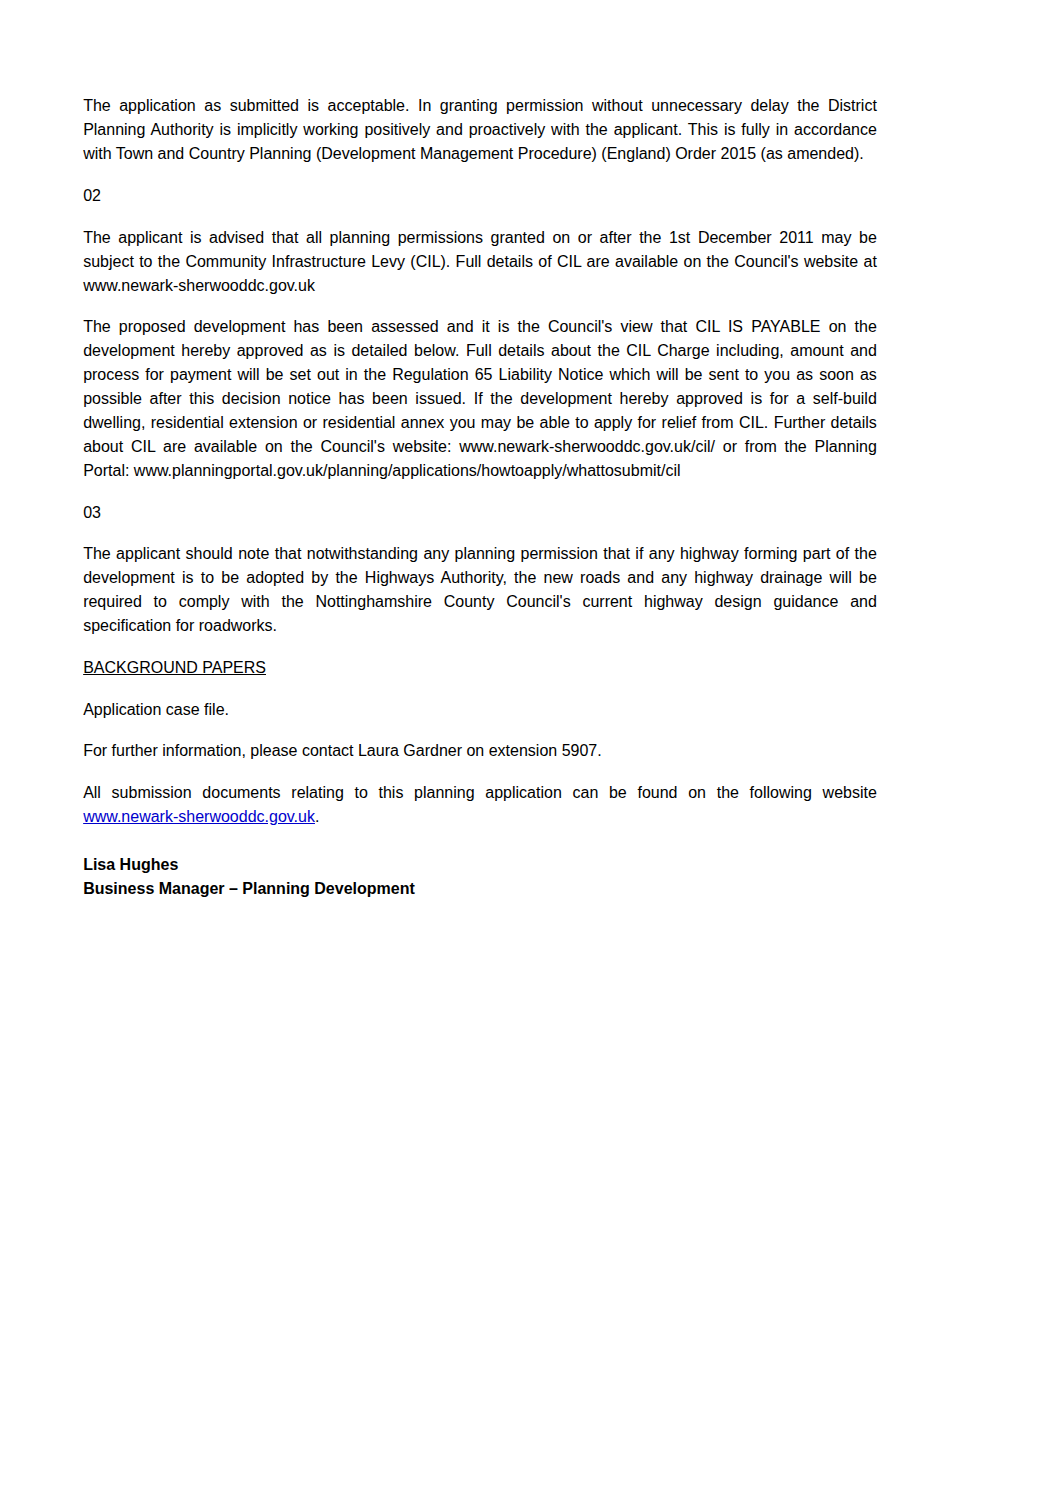The application as submitted is acceptable. In granting permission without unnecessary delay the District Planning Authority is implicitly working positively and proactively with the applicant. This is fully in accordance with Town and Country Planning (Development Management Procedure) (England) Order 2015 (as amended).
02
The applicant is advised that all planning permissions granted on or after the 1st December 2011 may be subject to the Community Infrastructure Levy (CIL). Full details of CIL are available on the Council's website at www.newark-sherwooddc.gov.uk
The proposed development has been assessed and it is the Council's view that CIL IS PAYABLE on the development hereby approved as is detailed below. Full details about the CIL Charge including, amount and process for payment will be set out in the Regulation 65 Liability Notice which will be sent to you as soon as possible after this decision notice has been issued. If the development hereby approved is for a self-build dwelling, residential extension or residential annex you may be able to apply for relief from CIL. Further details about CIL are available on the Council's website: www.newark-sherwooddc.gov.uk/cil/ or from the Planning Portal: www.planningportal.gov.uk/planning/applications/howtoapply/whattosubmit/cil
03
The applicant should note that notwithstanding any planning permission that if any highway forming part of the development is to be adopted by the Highways Authority, the new roads and any highway drainage will be required to comply with the Nottinghamshire County Council's current highway design guidance and specification for roadworks.
BACKGROUND PAPERS
Application case file.
For further information, please contact Laura Gardner on extension 5907.
All submission documents relating to this planning application can be found on the following website www.newark-sherwooddc.gov.uk.
Lisa Hughes
Business Manager – Planning Development